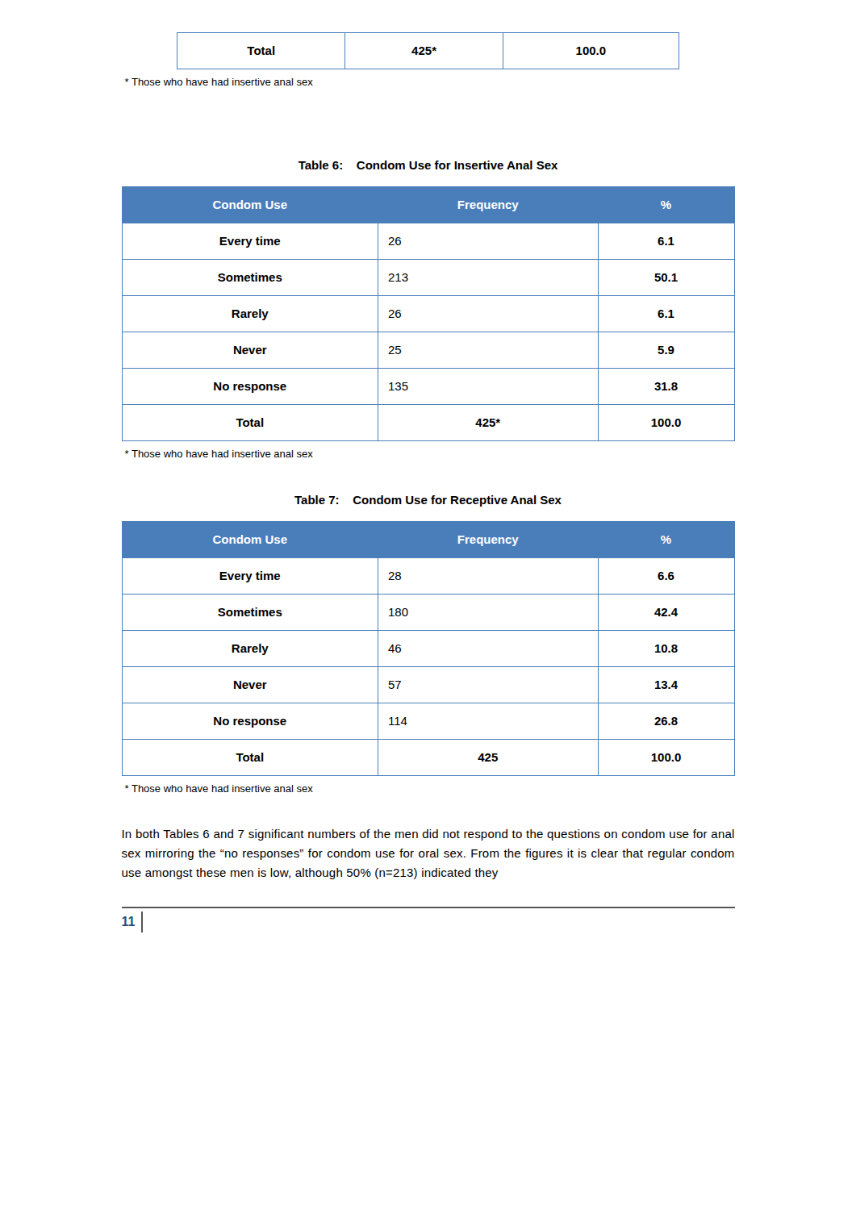| Total | 425* | 100.0 |
* Those who have had insertive anal sex
Table 6: Condom Use for Insertive Anal Sex
| Condom Use | Frequency | % |
| --- | --- | --- |
| Every time | 26 | 6.1 |
| Sometimes | 213 | 50.1 |
| Rarely | 26 | 6.1 |
| Never | 25 | 5.9 |
| No response | 135 | 31.8 |
| Total | 425* | 100.0 |
* Those who have had insertive anal sex
Table 7: Condom Use for Receptive Anal Sex
| Condom Use | Frequency | % |
| --- | --- | --- |
| Every time | 28 | 6.6 |
| Sometimes | 180 | 42.4 |
| Rarely | 46 | 10.8 |
| Never | 57 | 13.4 |
| No response | 114 | 26.8 |
| Total | 425 | 100.0 |
* Those who have had insertive anal sex
In both Tables 6 and 7 significant numbers of the men did not respond to the questions on condom use for anal sex mirroring the “no responses” for condom use for oral sex. From the figures it is clear that regular condom use amongst these men is low, although 50% (n=213) indicated they
11